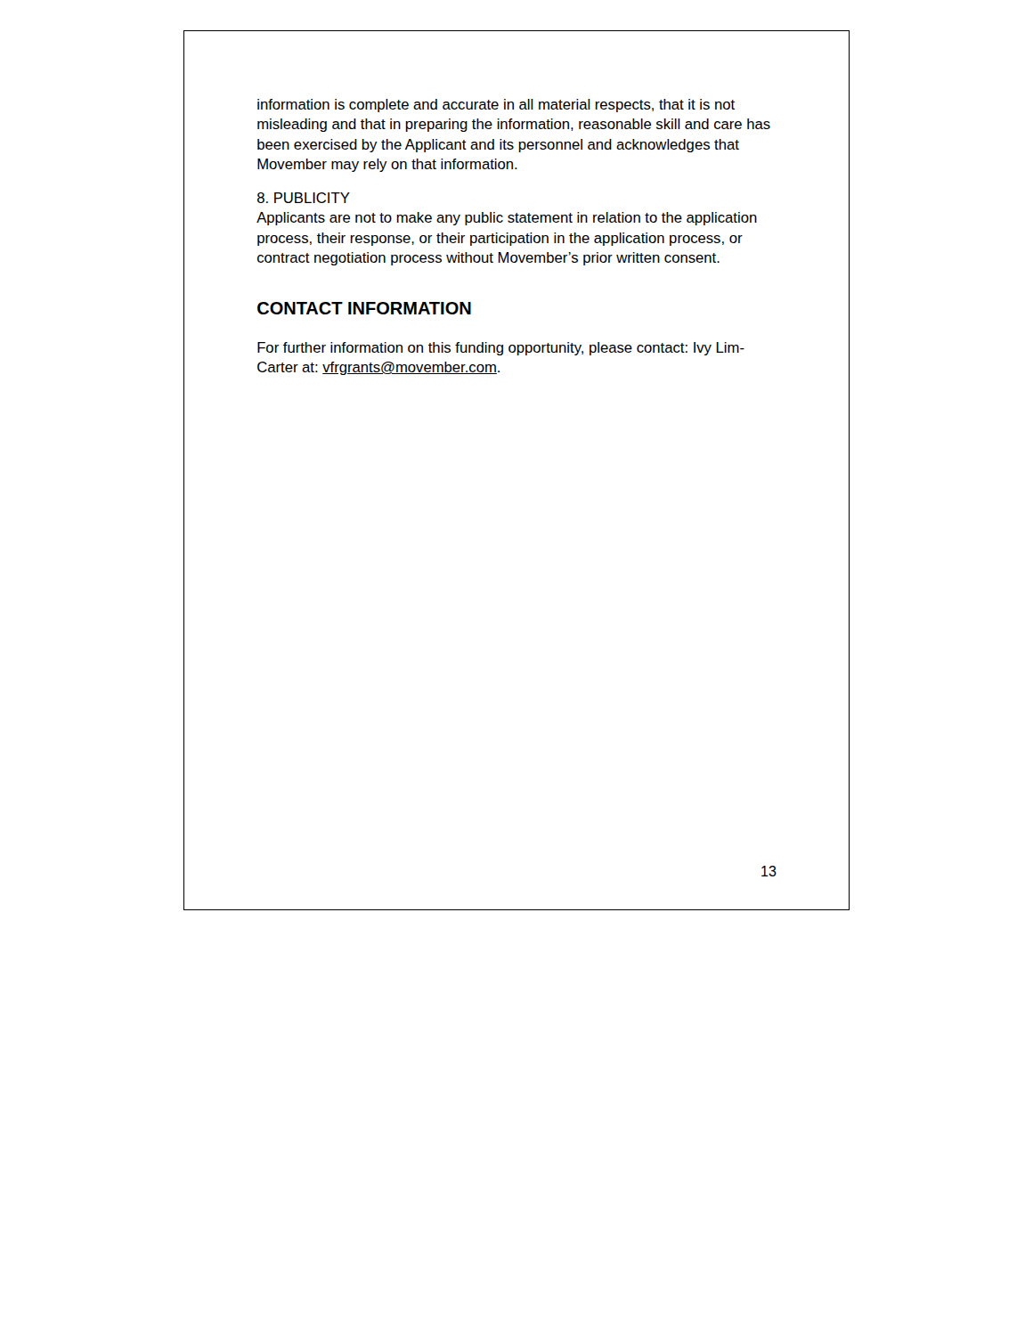information is complete and accurate in all material respects, that it is not misleading and that in preparing the information, reasonable skill and care has been exercised by the Applicant and its personnel and acknowledges that Movember may rely on that information.
8. PUBLICITY
Applicants are not to make any public statement in relation to the application process, their response, or their participation in the application process, or contract negotiation process without Movember’s prior written consent.
CONTACT INFORMATION
For further information on this funding opportunity, please contact: Ivy Lim-Carter at: vfrgrants@movember.com.
13